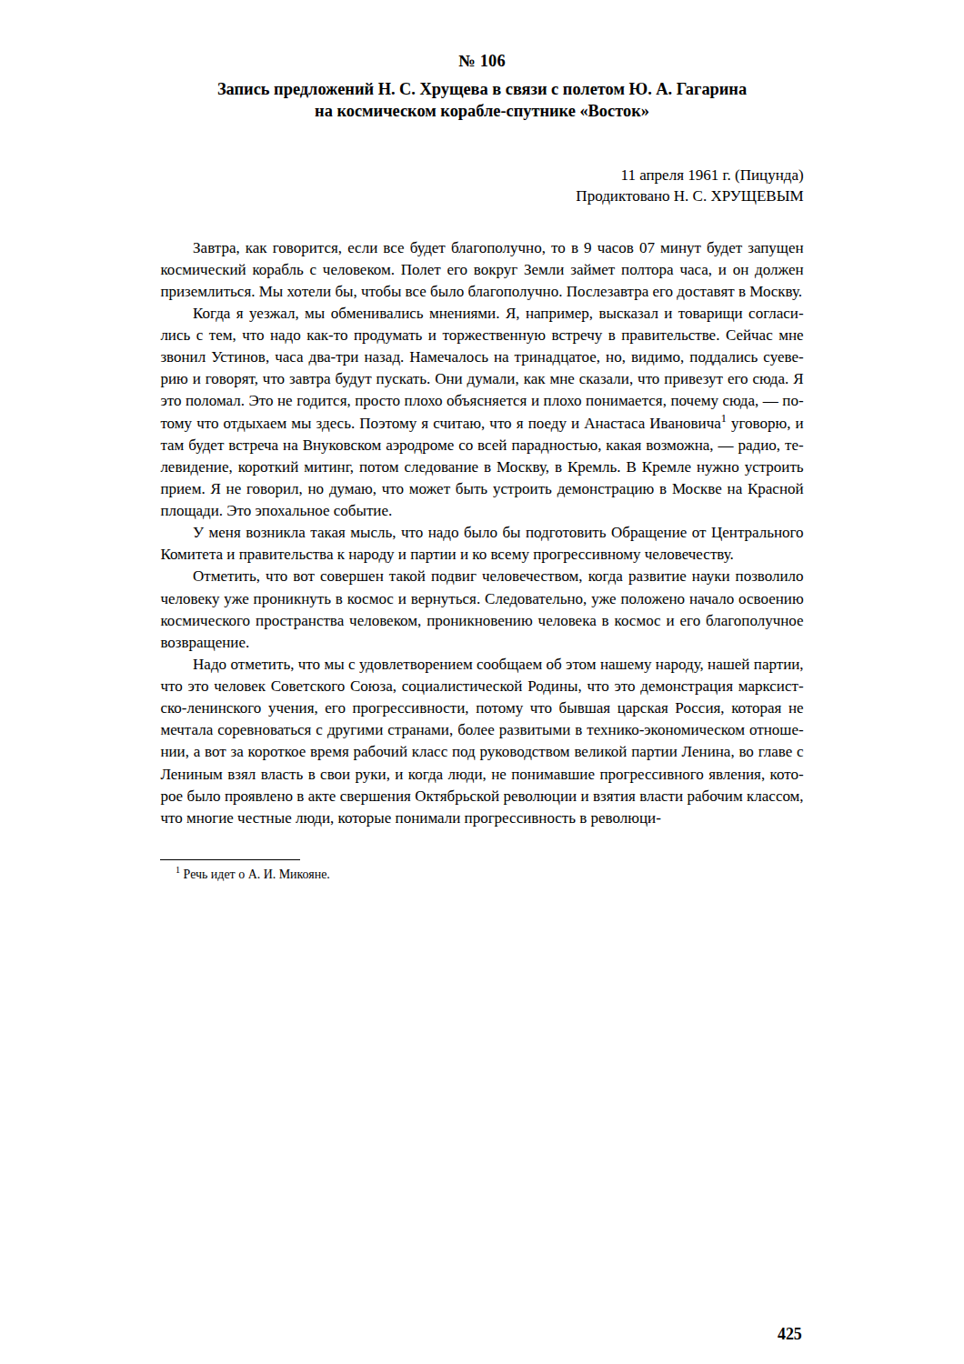№ 106
Запись предложений Н. С. Хрущева в связи с полетом Ю. А. Гагарина
на космическом корабле-спутнике «Восток»
11 апреля 1961 г. (Пицунда) Продиктовано Н. С. ХРУЩЕВЫМ
Завтра, как говорится, если все будет благополучно, то в 9 часов 07 минут будет запущен космический корабль с человеком. Полет его вокруг Земли займет полтора часа, и он должен приземлиться. Мы хотели бы, чтобы все было благополучно. Послезавтра его доставят в Москву.
Когда я уезжал, мы обменивались мнениями. Я, например, высказал и товарищи согласились с тем, что надо как-то продумать и торжественную встречу в правительстве. Сейчас мне звонил Устинов, часа два-три назад. Намечалось на тринадцатое, но, видимо, поддались суеверию и говорят, что завтра будут пускать. Они думали, как мне сказали, что привезут его сюда. Я это поломал. Это не годится, просто плохо объясняется и плохо понимается, почему сюда, — потому что отдыхаем мы здесь. Поэтому я считаю, что я поеду и Анастаса Ивановича1 уговорю, и там будет встреча на Внуковском аэродроме со всей парадностью, какая возможна, — радио, телевидение, короткий митинг, потом следование в Москву, в Кремль. В Кремле нужно устроить прием. Я не говорил, но думаю, что может быть устроить демонстрацию в Москве на Красной площади. Это эпохальное событие.
У меня возникла такая мысль, что надо было бы подготовить Обращение от Центрального Комитета и правительства к народу и партии и ко всему прогрессивному человечеству.
Отметить, что вот совершен такой подвиг человечеством, когда развитие науки позволило человеку уже проникнуть в космос и вернуться. Следовательно, уже положено начало освоению космического пространства человеком, проникновению человека в космос и его благополучное возвращение.
Надо отметить, что мы с удовлетворением сообщаем об этом нашему народу, нашей партии, что это человек Советского Союза, социалистической Родины, что это демонстрация марксистско-ленинского учения, его прогрессивности, потому что бывшая царская Россия, которая не мечтала соревноваться с другими странами, более развитыми в технико-экономическом отношении, а вот за короткое время рабочий класс под руководством великой партии Ленина, во главе с Лениным взял власть в свои руки, и когда люди, не понимавшие прогрессивного явления, которое было проявлено в акте свершения Октябрьской революции и взятия власти рабочим классом, что многие честные люди, которые понимали прогрессивность в революци-
1 Речь идет о А. И. Микояне.
425